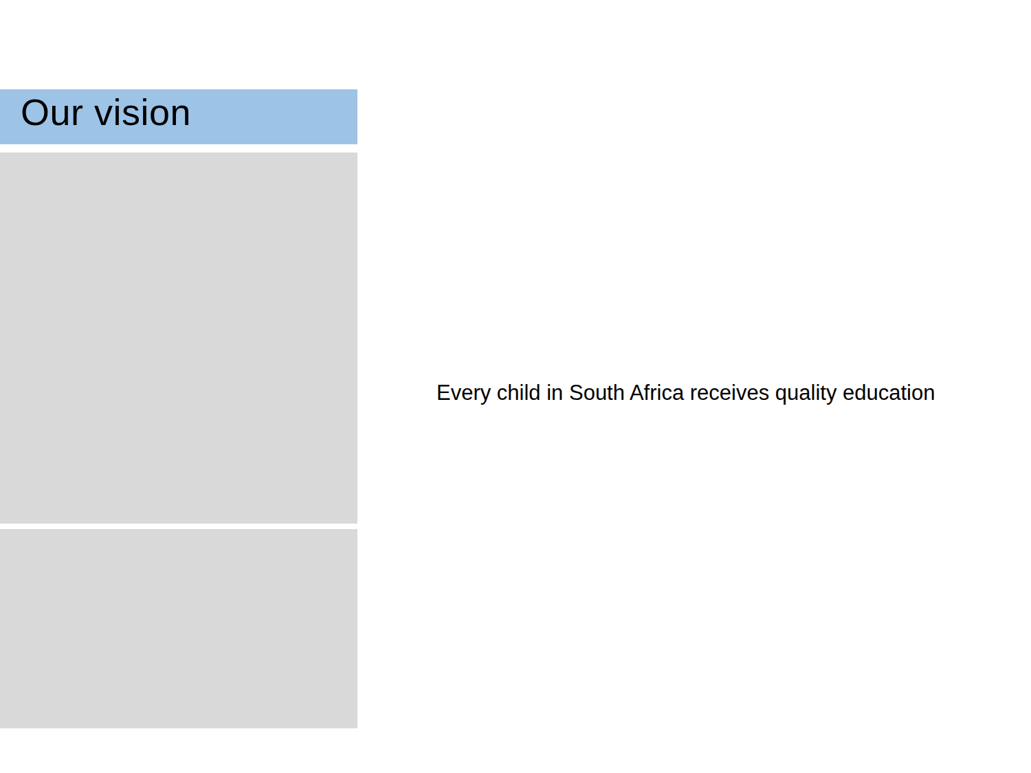Our vision
Every child in South Africa receives quality education